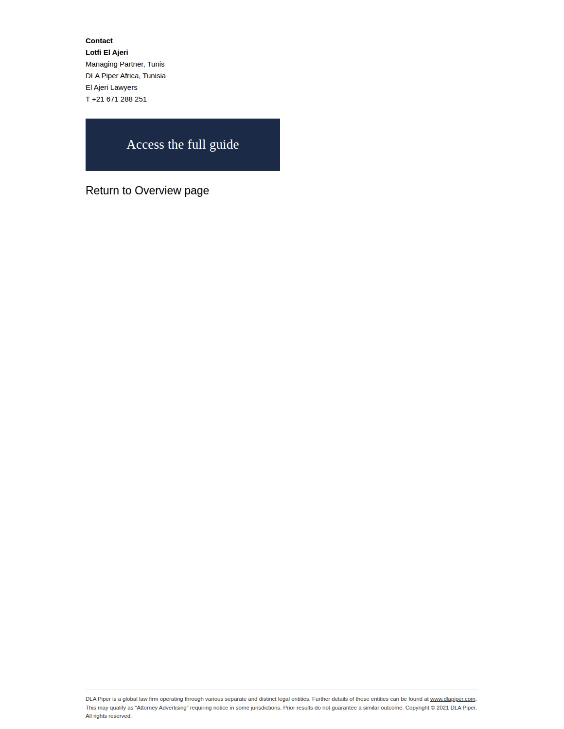Contact
Lotfi El Ajeri
Managing Partner, Tunis
DLA Piper Africa, Tunisia
El Ajeri Lawyers
T +21 671 288 251
Access the full guide Return to Overview page
DLA Piper is a global law firm operating through various separate and distinct legal entities. Further details of these entities can be found at www.dlapiper.com. This may qualify as “Attorney Advertising” requiring notice in some jurisdictions. Prior results do not guarantee a similar outcome. Copyright © 2021 DLA Piper. All rights reserved.